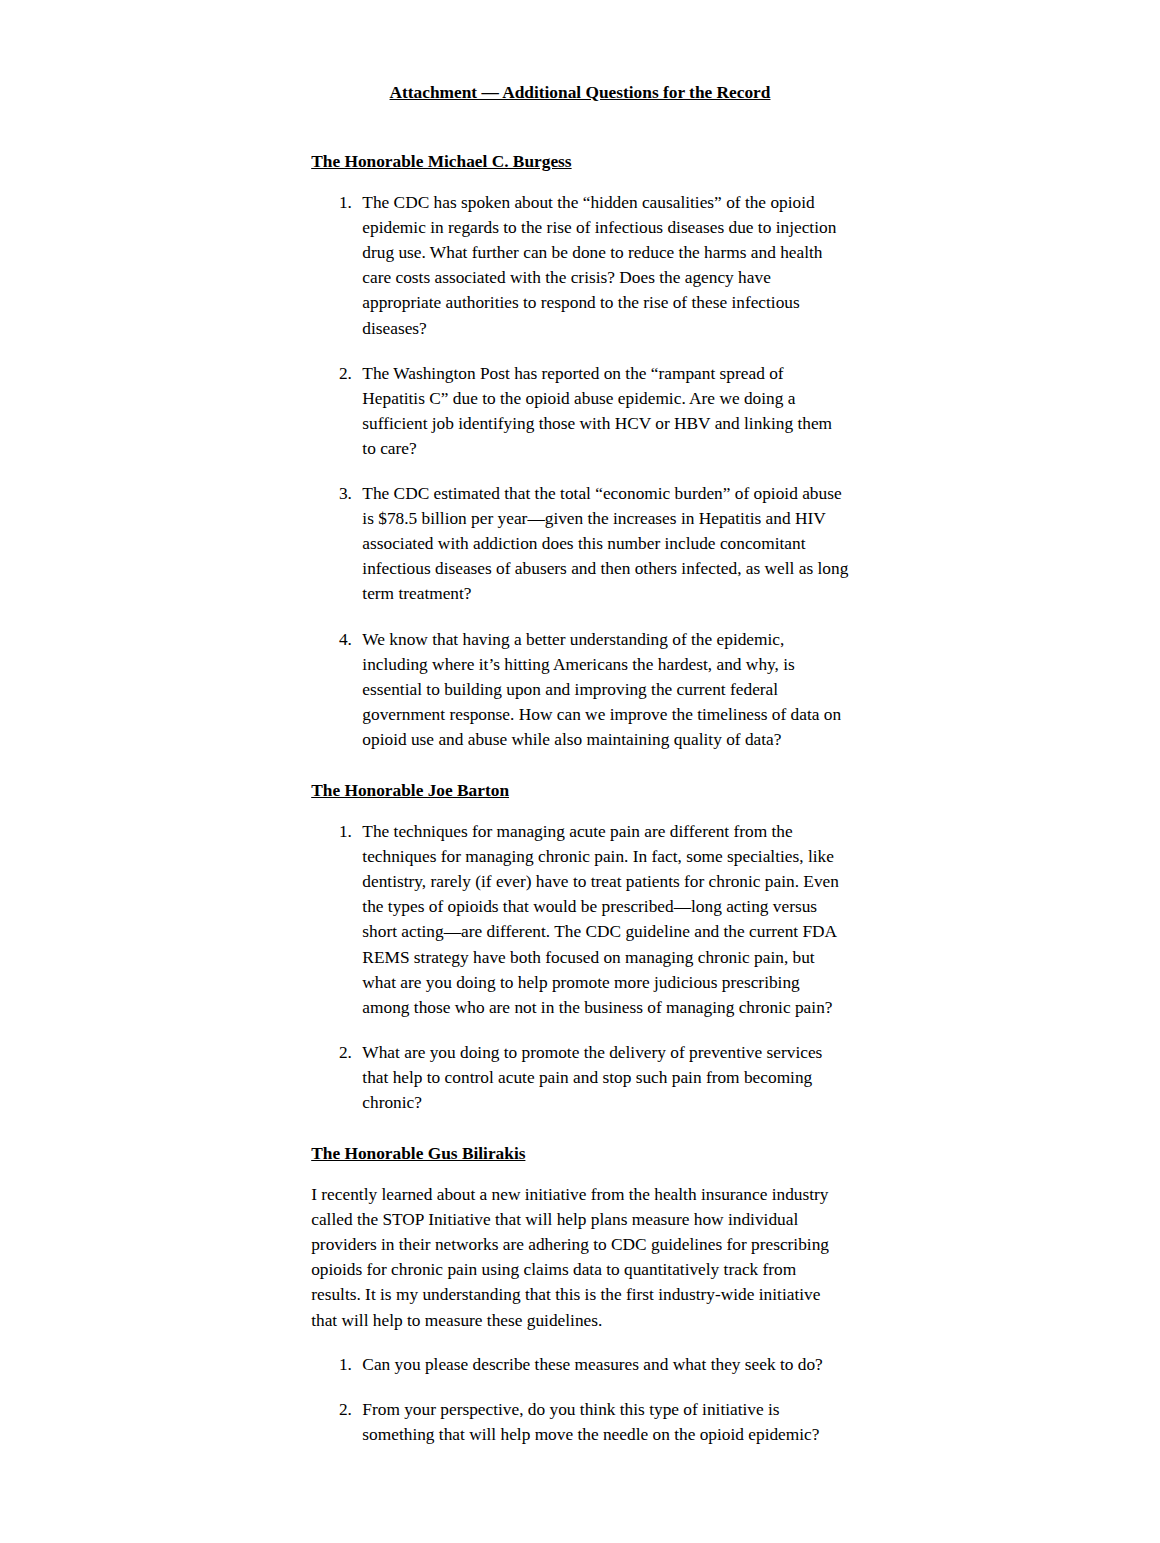Attachment — Additional Questions for the Record
The Honorable Michael C. Burgess
The CDC has spoken about the “hidden causalities” of the opioid epidemic in regards to the rise of infectious diseases due to injection drug use. What further can be done to reduce the harms and health care costs associated with the crisis? Does the agency have appropriate authorities to respond to the rise of these infectious diseases?
The Washington Post has reported on the “rampant spread of Hepatitis C” due to the opioid abuse epidemic. Are we doing a sufficient job identifying those with HCV or HBV and linking them to care?
The CDC estimated that the total “economic burden” of opioid abuse is $78.5 billion per year—given the increases in Hepatitis and HIV associated with addiction does this number include concomitant infectious diseases of abusers and then others infected, as well as long term treatment?
We know that having a better understanding of the epidemic, including where it’s hitting Americans the hardest, and why, is essential to building upon and improving the current federal government response. How can we improve the timeliness of data on opioid use and abuse while also maintaining quality of data?
The Honorable Joe Barton
The techniques for managing acute pain are different from the techniques for managing chronic pain. In fact, some specialties, like dentistry, rarely (if ever) have to treat patients for chronic pain. Even the types of opioids that would be prescribed—long acting versus short acting—are different. The CDC guideline and the current FDA REMS strategy have both focused on managing chronic pain, but what are you doing to help promote more judicious prescribing among those who are not in the business of managing chronic pain?
What are you doing to promote the delivery of preventive services that help to control acute pain and stop such pain from becoming chronic?
The Honorable Gus Bilirakis
I recently learned about a new initiative from the health insurance industry called the STOP Initiative that will help plans measure how individual providers in their networks are adhering to CDC guidelines for prescribing opioids for chronic pain using claims data to quantitatively track from results. It is my understanding that this is the first industry-wide initiative that will help to measure these guidelines.
Can you please describe these measures and what they seek to do?
From your perspective, do you think this type of initiative is something that will help move the needle on the opioid epidemic?